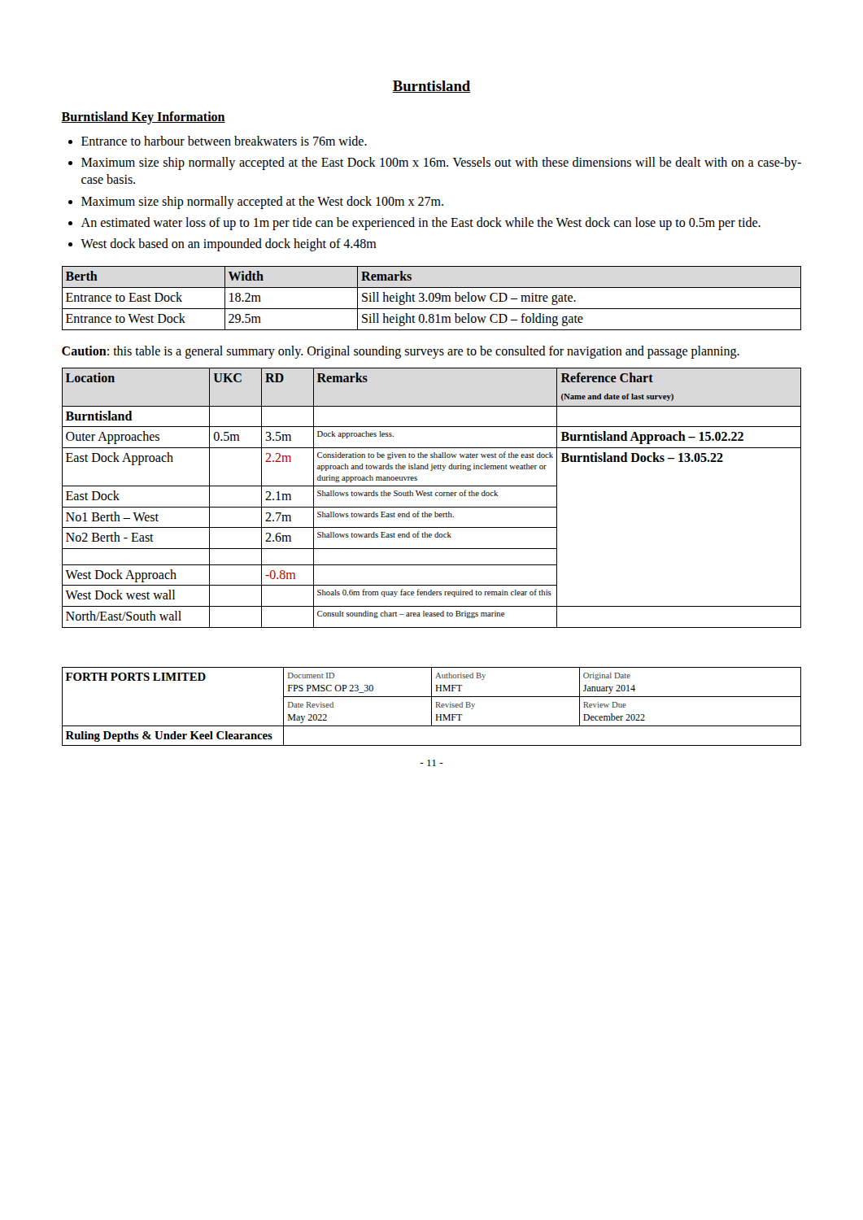Burntisland
Burntisland Key Information
Entrance to harbour between breakwaters is 76m wide.
Maximum size ship normally accepted at the East Dock 100m x 16m. Vessels out with these dimensions will be dealt with on a case-by-case basis.
Maximum size ship normally accepted at the West dock 100m x 27m.
An estimated water loss of up to 1m per tide can be experienced in the East dock while the West dock can lose up to 0.5m per tide.
West dock based on an impounded dock height of 4.48m
| Berth | Width | Remarks |
| --- | --- | --- |
| Entrance to East Dock | 18.2m | Sill height 3.09m below CD – mitre gate. |
| Entrance to West Dock | 29.5m | Sill height 0.81m below CD – folding gate |
Caution: this table is a general summary only. Original sounding surveys are to be consulted for navigation and passage planning.
| Location | UKC | RD | Remarks | Reference Chart (Name and date of last survey) |
| --- | --- | --- | --- | --- |
| Burntisland | | | | |
| Outer Approaches | 0.5m | 3.5m | Dock approaches less. | Burntisland Approach – 15.02.22 |
| East Dock Approach | | 2.2m | Consideration to be given to the shallow water west of the east dock approach and towards the island jetty during inclement weather or during approach manoeuvres | Burntisland Docks – 13.05.22 |
| East Dock | | 2.1m | Shallows towards the South West corner of the dock |
| No1 Berth – West | | 2.7m | Shallows towards East end of the berth. |
| No2 Berth - East | | 2.6m | Shallows towards East end of the dock |
| West Dock Approach | | -0.8m | |
| West Dock west wall | | | Shoals 0.6m from quay face fenders required to remain clear of this |
| North/East/South wall | | | Consult sounding chart – area leased to Briggs marine | |
| FORTH PORTS LIMITED | Document ID FPS PMSC OP 23_30 | Authorised By HMFT | Original Date January 2014 |
| Date Revised May 2022 | Revised By HMFT | Review Due December 2022 |
| Ruling Depths & Under Keel Clearances | |
- 11 -